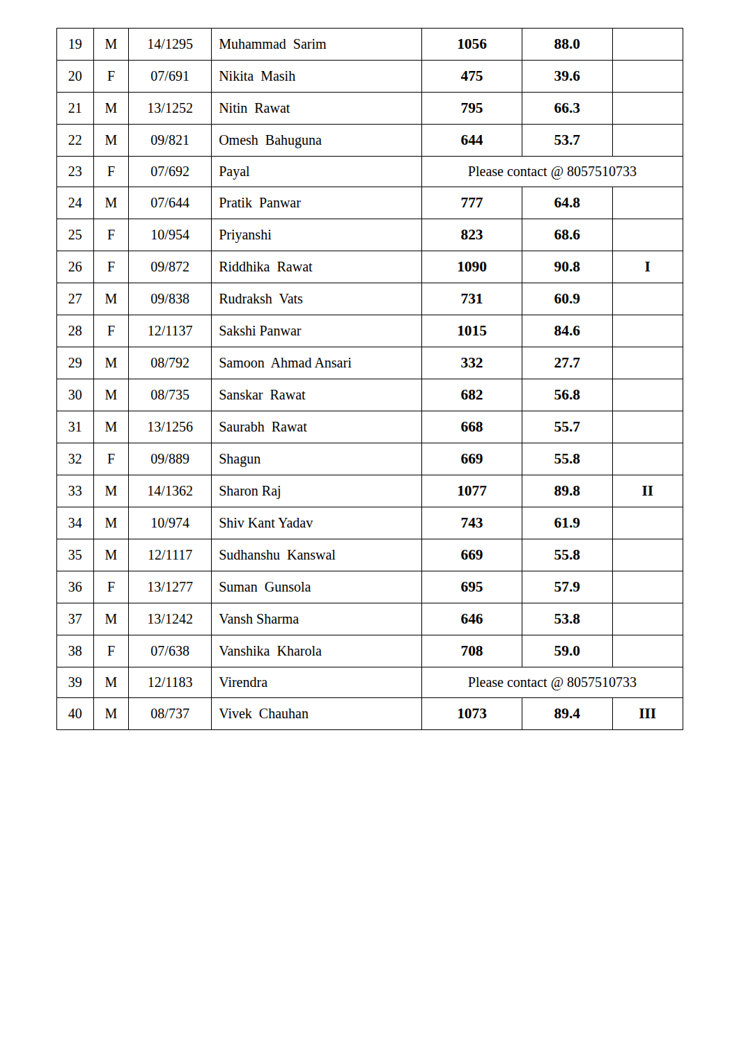| 19 | M | 14/1295 | Muhammad Sarim | 1056 | 88.0 | |
| 20 | F | 07/691 | Nikita Masih | 475 | 39.6 | |
| 21 | M | 13/1252 | Nitin Rawat | 795 | 66.3 | |
| 22 | M | 09/821 | Omesh Bahuguna | 644 | 53.7 | |
| 23 | F | 07/692 | Payal | Please contact @ 8057510733 |
| 24 | M | 07/644 | Pratik Panwar | 777 | 64.8 | |
| 25 | F | 10/954 | Priyanshi | 823 | 68.6 | |
| 26 | F | 09/872 | Riddhika Rawat | 1090 | 90.8 | I |
| 27 | M | 09/838 | Rudraksh Vats | 731 | 60.9 | |
| 28 | F | 12/1137 | Sakshi Panwar | 1015 | 84.6 | |
| 29 | M | 08/792 | Samoon Ahmad Ansari | 332 | 27.7 | |
| 30 | M | 08/735 | Sanskar Rawat | 682 | 56.8 | |
| 31 | M | 13/1256 | Saurabh Rawat | 668 | 55.7 | |
| 32 | F | 09/889 | Shagun | 669 | 55.8 | |
| 33 | M | 14/1362 | Sharon Raj | 1077 | 89.8 | II |
| 34 | M | 10/974 | Shiv Kant Yadav | 743 | 61.9 | |
| 35 | M | 12/1117 | Sudhanshu Kanswal | 669 | 55.8 | |
| 36 | F | 13/1277 | Suman Gunsola | 695 | 57.9 | |
| 37 | M | 13/1242 | Vansh Sharma | 646 | 53.8 | |
| 38 | F | 07/638 | Vanshika Kharola | 708 | 59.0 | |
| 39 | M | 12/1183 | Virendra | Please contact @ 8057510733 |
| 40 | M | 08/737 | Vivek Chauhan | 1073 | 89.4 | III |